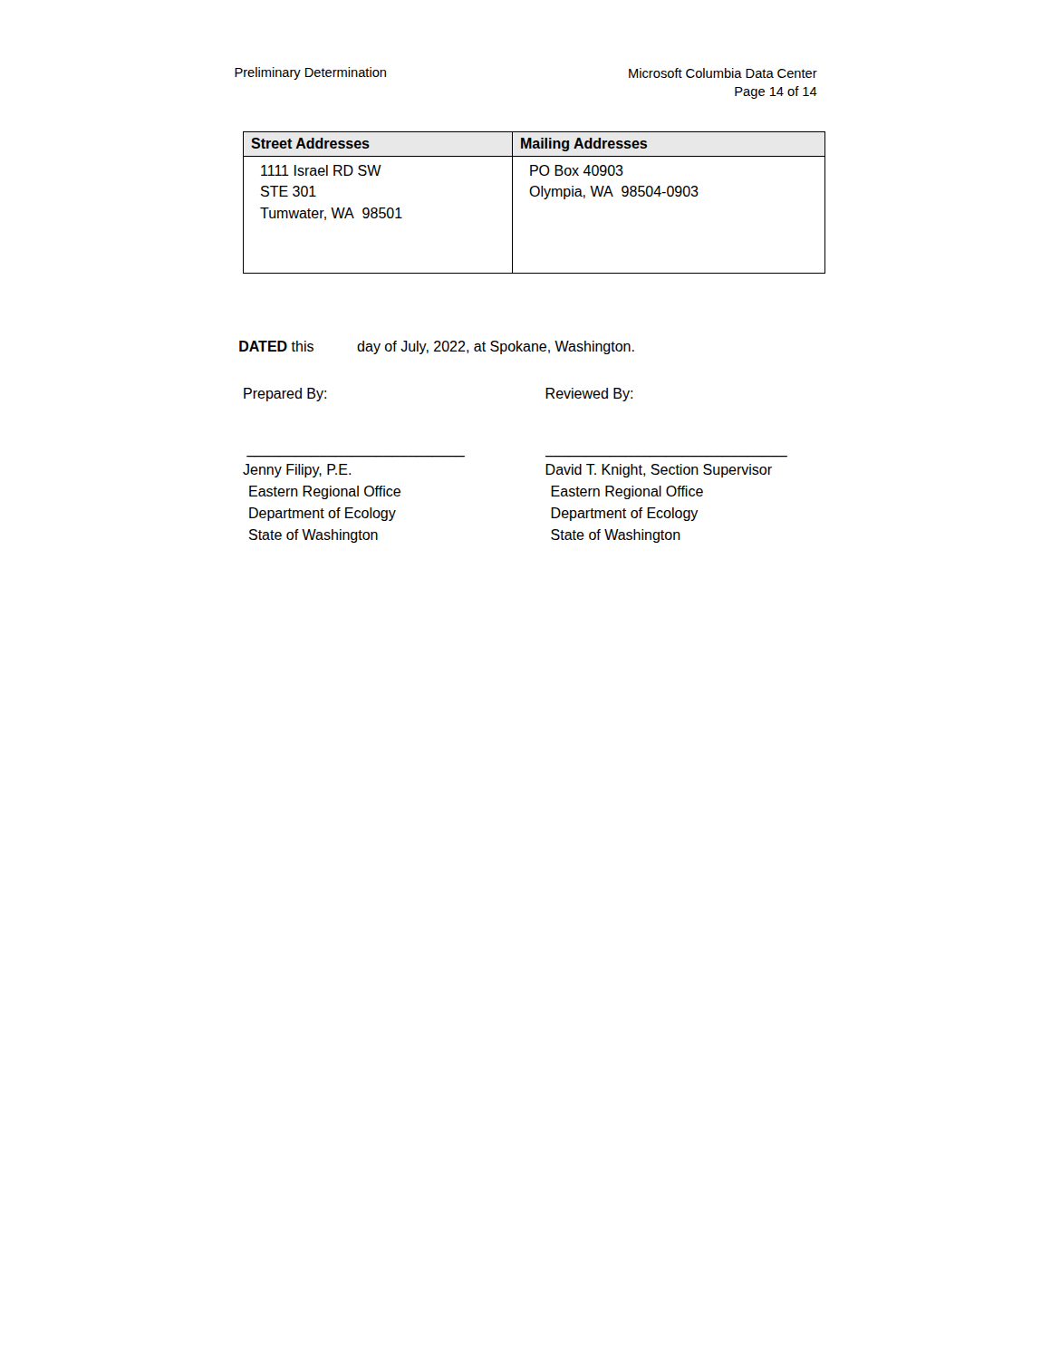Preliminary Determination
Microsoft Columbia Data Center
Page 14 of 14
| Street Addresses | Mailing Addresses |
| --- | --- |
| 1111 Israel RD SW STE 301 Tumwater, WA 98501 | PO Box 40903 Olympia, WA 98504-0903 |
DATED this day of July, 2022, at Spokane, Washington.
Prepared By:
Reviewed By:
___________________________
______________________________
Jenny Filipy, P.E.
Eastern Regional Office
Department of Ecology
State of Washington
David T. Knight, Section Supervisor
Eastern Regional Office
Department of Ecology
State of Washington